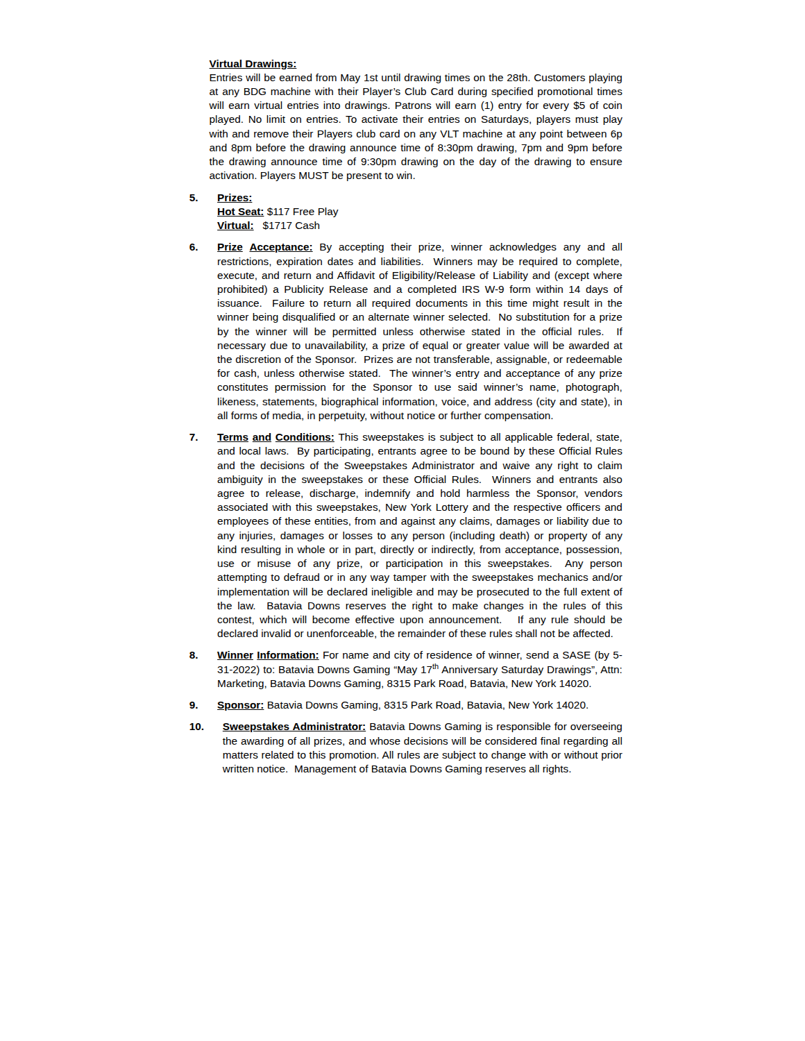Virtual Drawings:
Entries will be earned from May 1st until drawing times on the 28th. Customers playing at any BDG machine with their Player’s Club Card during specified promotional times will earn virtual entries into drawings. Patrons will earn (1) entry for every $5 of coin played. No limit on entries. To activate their entries on Saturdays, players must play with and remove their Players club card on any VLT machine at any point between 6p and 8pm before the drawing announce time of 8:30pm drawing, 7pm and 9pm before the drawing announce time of 9:30pm drawing on the day of the drawing to ensure activation. Players MUST be present to win.
Prizes: Hot Seat: $117 Free Play Virtual: $1717 Cash
Prize Acceptance: By accepting their prize, winner acknowledges any and all restrictions, expiration dates and liabilities. Winners may be required to complete, execute, and return and Affidavit of Eligibility/Release of Liability and (except where prohibited) a Publicity Release and a completed IRS W-9 form within 14 days of issuance. Failure to return all required documents in this time might result in the winner being disqualified or an alternate winner selected. No substitution for a prize by the winner will be permitted unless otherwise stated in the official rules. If necessary due to unavailability, a prize of equal or greater value will be awarded at the discretion of the Sponsor. Prizes are not transferable, assignable, or redeemable for cash, unless otherwise stated. The winner’s entry and acceptance of any prize constitutes permission for the Sponsor to use said winner’s name, photograph, likeness, statements, biographical information, voice, and address (city and state), in all forms of media, in perpetuity, without notice or further compensation.
Terms and Conditions: This sweepstakes is subject to all applicable federal, state, and local laws. By participating, entrants agree to be bound by these Official Rules and the decisions of the Sweepstakes Administrator and waive any right to claim ambiguity in the sweepstakes or these Official Rules. Winners and entrants also agree to release, discharge, indemnify and hold harmless the Sponsor, vendors associated with this sweepstakes, New York Lottery and the respective officers and employees of these entities, from and against any claims, damages or liability due to any injuries, damages or losses to any person (including death) or property of any kind resulting in whole or in part, directly or indirectly, from acceptance, possession, use or misuse of any prize, or participation in this sweepstakes. Any person attempting to defraud or in any way tamper with the sweepstakes mechanics and/or implementation will be declared ineligible and may be prosecuted to the full extent of the law. Batavia Downs reserves the right to make changes in the rules of this contest, which will become effective upon announcement. If any rule should be declared invalid or unenforceable, the remainder of these rules shall not be affected.
Winner Information: For name and city of residence of winner, send a SASE (by 5-31-2022) to: Batavia Downs Gaming “May 17th Anniversary Saturday Drawings”, Attn: Marketing, Batavia Downs Gaming, 8315 Park Road, Batavia, New York 14020.
Sponsor: Batavia Downs Gaming, 8315 Park Road, Batavia, New York 14020.
Sweepstakes Administrator: Batavia Downs Gaming is responsible for overseeing the awarding of all prizes, and whose decisions will be considered final regarding all matters related to this promotion. All rules are subject to change with or without prior written notice. Management of Batavia Downs Gaming reserves all rights.